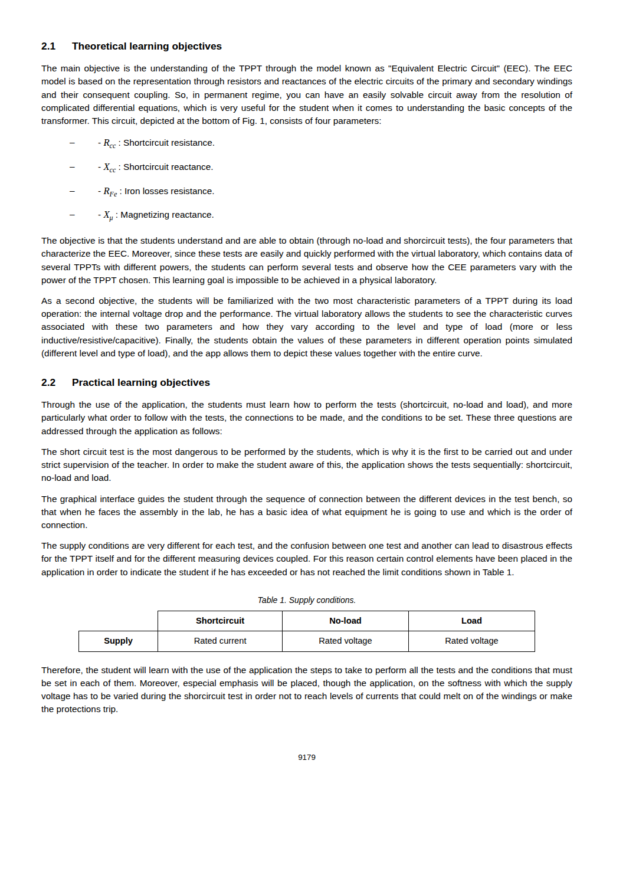2.1 Theoretical learning objectives
The main objective is the understanding of the TPPT through the model known as "Equivalent Electric Circuit" (EEC). The EEC model is based on the representation through resistors and reactances of the electric circuits of the primary and secondary windings and their consequent coupling. So, in permanent regime, you can have an easily solvable circuit away from the resolution of complicated differential equations, which is very useful for the student when it comes to understanding the basic concepts of the transformer. This circuit, depicted at the bottom of Fig. 1, consists of four parameters:
- Rcc : Shortcircuit resistance.
- Xcc : Shortcircuit reactance.
- RFe : Iron losses resistance.
- Xμ : Magnetizing reactance.
The objective is that the students understand and are able to obtain (through no-load and shorcircuit tests), the four parameters that characterize the EEC. Moreover, since these tests are easily and quickly performed with the virtual laboratory, which contains data of several TPPTs with different powers, the students can perform several tests and observe how the CEE parameters vary with the power of the TPPT chosen. This learning goal is impossible to be achieved in a physical laboratory.
As a second objective, the students will be familiarized with the two most characteristic parameters of a TPPT during its load operation: the internal voltage drop and the performance. The virtual laboratory allows the students to see the characteristic curves associated with these two parameters and how they vary according to the level and type of load (more or less inductive/resistive/capacitive). Finally, the students obtain the values of these parameters in different operation points simulated (different level and type of load), and the app allows them to depict these values together with the entire curve.
2.2 Practical learning objectives
Through the use of the application, the students must learn how to perform the tests (shortcircuit, no-load and load), and more particularly what order to follow with the tests, the connections to be made, and the conditions to be set. These three questions are addressed through the application as follows:
The short circuit test is the most dangerous to be performed by the students, which is why it is the first to be carried out and under strict supervision of the teacher. In order to make the student aware of this, the application shows the tests sequentially: shortcircuit, no-load and load.
The graphical interface guides the student through the sequence of connection between the different devices in the test bench, so that when he faces the assembly in the lab, he has a basic idea of what equipment he is going to use and which is the order of connection.
The supply conditions are very different for each test, and the confusion between one test and another can lead to disastrous effects for the TPPT itself and for the different measuring devices coupled. For this reason certain control elements have been placed in the application in order to indicate the student if he has exceeded or has not reached the limit conditions shown in Table 1.
Table 1. Supply conditions.
| | Shortcircuit | No-load | Load |
| --- | --- | --- | --- |
| Supply | Rated current | Rated voltage | Rated voltage |
Therefore, the student will learn with the use of the application the steps to take to perform all the tests and the conditions that must be set in each of them. Moreover, especial emphasis will be placed, though the application, on the softness with which the supply voltage has to be varied during the shorcircuit test in order not to reach levels of currents that could melt on of the windings or make the protections trip.
9179